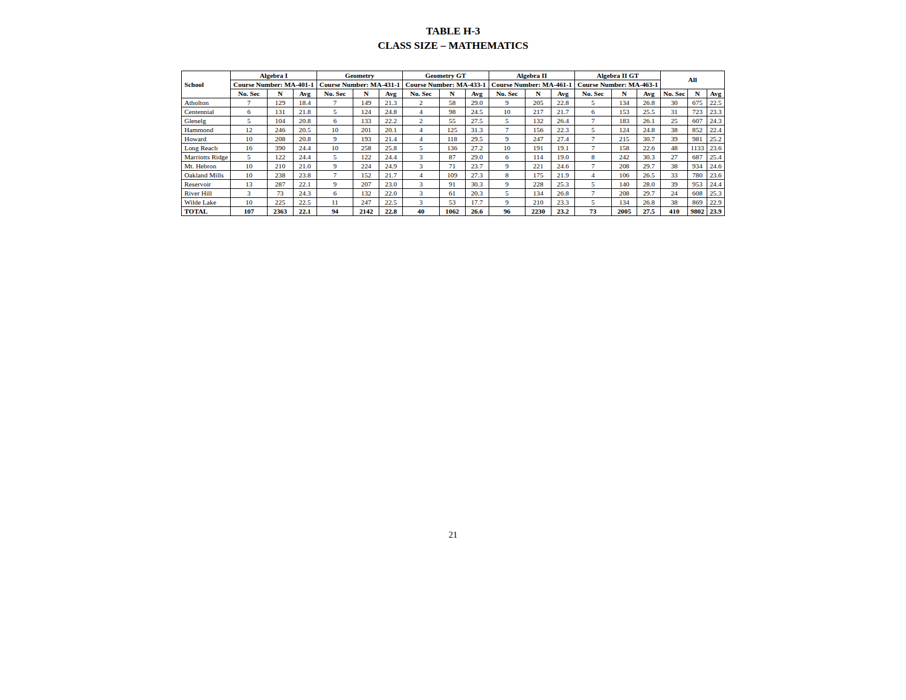TABLE H-3
CLASS SIZE – MATHEMATICS
| School | Algebra I | Geometry | Geometry GT | Algebra II | Algebra II GT | All |
| --- | --- | --- | --- | --- | --- | --- |
| Course Number: MA-401-1 | Course Number: MA-431-1 | Course Number: MA-433-1 | Course Number: MA-461-1 | Course Number: MA-463-1 |
| No. Sec | N | Avg | No. Sec | N | Avg | No. Sec | N | Avg | No. Sec | N | Avg | No. Sec | N | Avg | No. Sec | N | Avg |
| Atholton | 7 | 129 | 18.4 | 7 | 149 | 21.3 | 2 | 58 | 29.0 | 9 | 205 | 22.8 | 5 | 134 | 26.8 | 30 | 675 | 22.5 |
| Centennial | 6 | 131 | 21.8 | 5 | 124 | 24.8 | 4 | 98 | 24.5 | 10 | 217 | 21.7 | 6 | 153 | 25.5 | 31 | 723 | 23.3 |
| Glenelg | 5 | 104 | 20.8 | 6 | 133 | 22.2 | 2 | 55 | 27.5 | 5 | 132 | 26.4 | 7 | 183 | 26.1 | 25 | 607 | 24.3 |
| Hammond | 12 | 246 | 20.5 | 10 | 201 | 20.1 | 4 | 125 | 31.3 | 7 | 156 | 22.3 | 5 | 124 | 24.8 | 38 | 852 | 22.4 |
| Howard | 10 | 208 | 20.8 | 9 | 193 | 21.4 | 4 | 118 | 29.5 | 9 | 247 | 27.4 | 7 | 215 | 30.7 | 39 | 981 | 25.2 |
| Long Reach | 16 | 390 | 24.4 | 10 | 258 | 25.8 | 5 | 136 | 27.2 | 10 | 191 | 19.1 | 7 | 158 | 22.6 | 48 | 1133 | 23.6 |
| Marriotts Ridge | 5 | 122 | 24.4 | 5 | 122 | 24.4 | 3 | 87 | 29.0 | 6 | 114 | 19.0 | 8 | 242 | 30.3 | 27 | 687 | 25.4 |
| Mt. Hebron | 10 | 210 | 21.0 | 9 | 224 | 24.9 | 3 | 71 | 23.7 | 9 | 221 | 24.6 | 7 | 208 | 29.7 | 38 | 934 | 24.6 |
| Oakland Mills | 10 | 238 | 23.8 | 7 | 152 | 21.7 | 4 | 109 | 27.3 | 8 | 175 | 21.9 | 4 | 106 | 26.5 | 33 | 780 | 23.6 |
| Reservoir | 13 | 287 | 22.1 | 9 | 207 | 23.0 | 3 | 91 | 30.3 | 9 | 228 | 25.3 | 5 | 140 | 28.0 | 39 | 953 | 24.4 |
| River Hill | 3 | 73 | 24.3 | 6 | 132 | 22.0 | 3 | 61 | 20.3 | 5 | 134 | 26.8 | 7 | 208 | 29.7 | 24 | 608 | 25.3 |
| Wilde Lake | 10 | 225 | 22.5 | 11 | 247 | 22.5 | 3 | 53 | 17.7 | 9 | 210 | 23.3 | 5 | 134 | 26.8 | 38 | 869 | 22.9 |
| TOTAL | 107 | 2363 | 22.1 | 94 | 2142 | 22.8 | 40 | 1062 | 26.6 | 96 | 2230 | 23.2 | 73 | 2005 | 27.5 | 410 | 9802 | 23.9 |
21